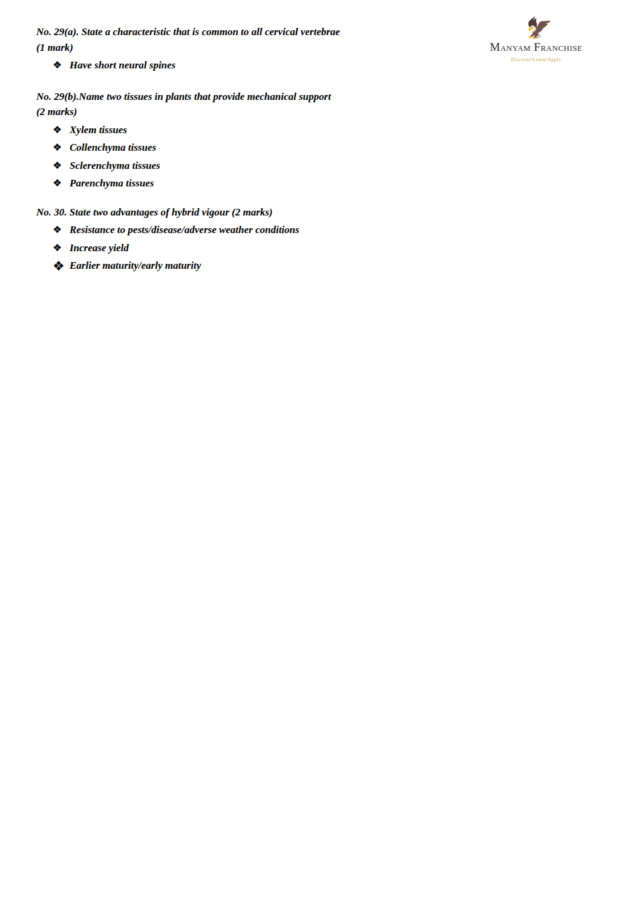🦅
Manyam Franchise
Discover!Learn!Apply
No. 29(a). State a characteristic that is common to all cervical vertebrae
(1 mark)
Have short neural spines
No. 29(b).Name two tissues in plants that provide mechanical support
(2 marks)
Xylem tissues
Collenchyma tissues
Sclerenchyma tissues
Parenchyma tissues
No. 30. State two advantages of hybrid vigour (2 marks)
Resistance to pests/disease/adverse weather conditions
Increase yield
Earlier maturity/early maturity